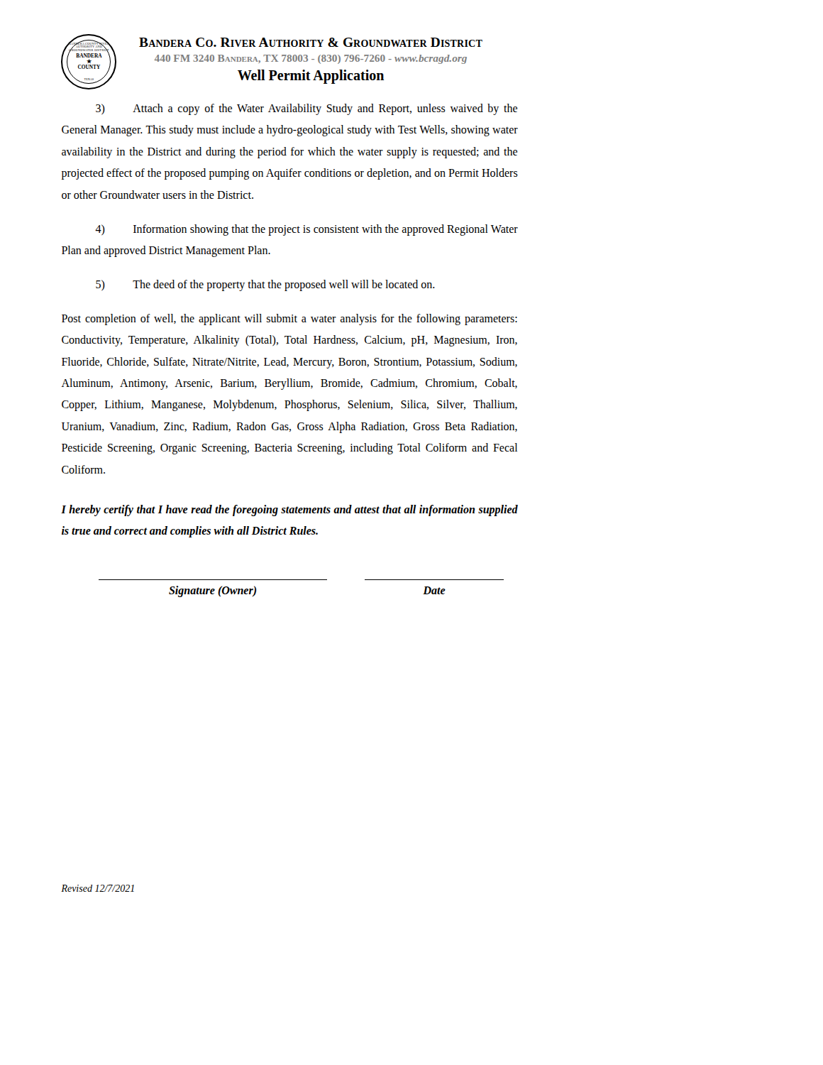BANDERA COUNTY RIVER AUTHORITY AND GROUNDWATER DISTRICT
BANDERA
★
COUNTY
TEXAS
Bandera Co. River Authority & Groundwater District
440 FM 3240 Bandera, TX 78003 - (830) 796-7260 - www.bcragd.org
Well Permit Application
3) Attach a copy of the Water Availability Study and Report, unless waived by the General Manager. This study must include a hydro-geological study with Test Wells, showing water availability in the District and during the period for which the water supply is requested; and the projected effect of the proposed pumping on Aquifer conditions or depletion, and on Permit Holders or other Groundwater users in the District.
4) Information showing that the project is consistent with the approved Regional Water Plan and approved District Management Plan.
5) The deed of the property that the proposed well will be located on.
Post completion of well, the applicant will submit a water analysis for the following parameters: Conductivity, Temperature, Alkalinity (Total), Total Hardness, Calcium, pH, Magnesium, Iron, Fluoride, Chloride, Sulfate, Nitrate/Nitrite, Lead, Mercury, Boron, Strontium, Potassium, Sodium, Aluminum, Antimony, Arsenic, Barium, Beryllium, Bromide, Cadmium, Chromium, Cobalt, Copper, Lithium, Manganese, Molybdenum, Phosphorus, Selenium, Silica, Silver, Thallium, Uranium, Vanadium, Zinc, Radium, Radon Gas, Gross Alpha Radiation, Gross Beta Radiation, Pesticide Screening, Organic Screening, Bacteria Screening, including Total Coliform and Fecal Coliform.
I hereby certify that I have read the foregoing statements and attest that all information supplied is true and correct and complies with all District Rules.
Signature (Owner)
Date
Revised 12/7/2021